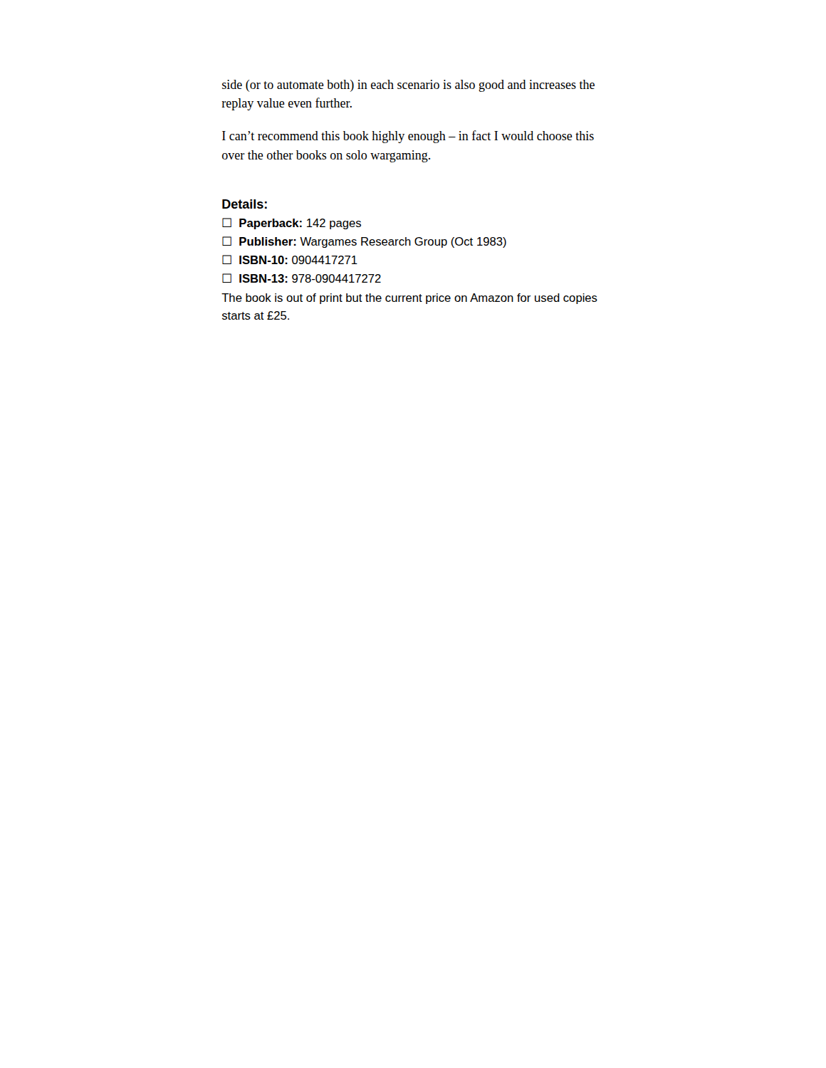side (or to automate both) in each scenario is also good and increases the replay value even further.
I can’t recommend this book highly enough – in fact I would choose this over the other books on solo wargaming.
Details:
☐Paperback: 142 pages
☐Publisher: Wargames Research Group (Oct 1983)
☐ISBN-10: 0904417271
☐ISBN-13: 978-0904417272
The book is out of print but the current price on Amazon for used copies starts at £25.